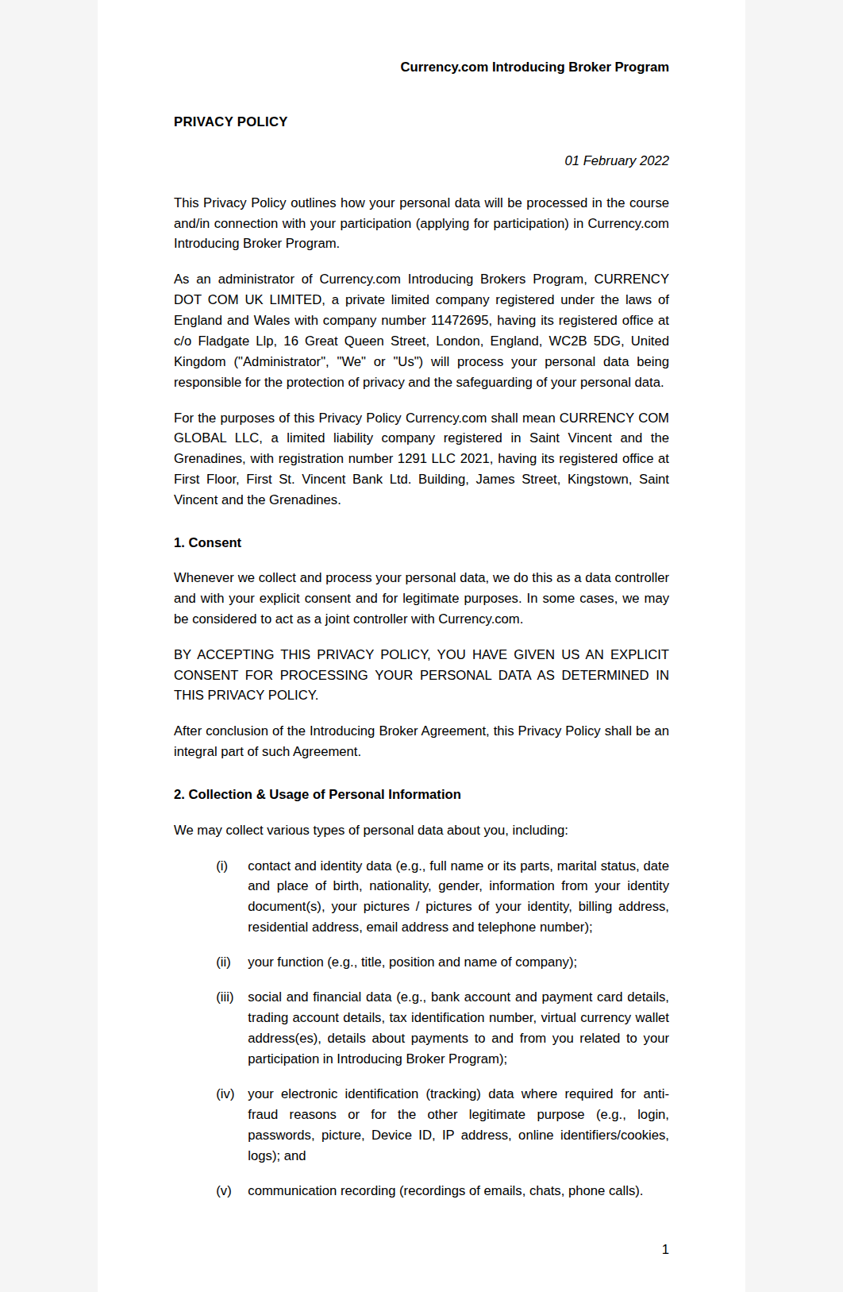Currency.com Introducing Broker Program
PRIVACY POLICY
01 February 2022
This Privacy Policy outlines how your personal data will be processed in the course and/in connection with your participation (applying for participation) in Currency.com Introducing Broker Program.
As an administrator of Currency.com Introducing Brokers Program, CURRENCY DOT COM UK LIMITED, a private limited company registered under the laws of England and Wales with company number 11472695, having its registered office at c/o Fladgate Llp, 16 Great Queen Street, London, England, WC2B 5DG, United Kingdom ("Administrator", "We" or "Us") will process your personal data being responsible for the protection of privacy and the safeguarding of your personal data.
For the purposes of this Privacy Policy Currency.com shall mean CURRENCY COM GLOBAL LLC, a limited liability company registered in Saint Vincent and the Grenadines, with registration number 1291 LLC 2021, having its registered office at First Floor, First St. Vincent Bank Ltd. Building, James Street, Kingstown, Saint Vincent and the Grenadines.
1. Consent
Whenever we collect and process your personal data, we do this as a data controller and with your explicit consent and for legitimate purposes. In some cases, we may be considered to act as a joint controller with Currency.com.
By accepting this Privacy Policy, you have given us an explicit consent for processing your personal data as determined in this Privacy Policy.
After conclusion of the Introducing Broker Agreement, this Privacy Policy shall be an integral part of such Agreement.
2. Collection & Usage of Personal Information
We may collect various types of personal data about you, including:
(i) contact and identity data (e.g., full name or its parts, marital status, date and place of birth, nationality, gender, information from your identity document(s), your pictures / pictures of your identity, billing address, residential address, email address and telephone number);
(ii) your function (e.g., title, position and name of company);
(iii) social and financial data (e.g., bank account and payment card details, trading account details, tax identification number, virtual currency wallet address(es), details about payments to and from you related to your participation in Introducing Broker Program);
(iv) your electronic identification (tracking) data where required for anti-fraud reasons or for the other legitimate purpose (e.g., login, passwords, picture, Device ID, IP address, online identifiers/cookies, logs); and
(v) communication recording (recordings of emails, chats, phone calls).
1